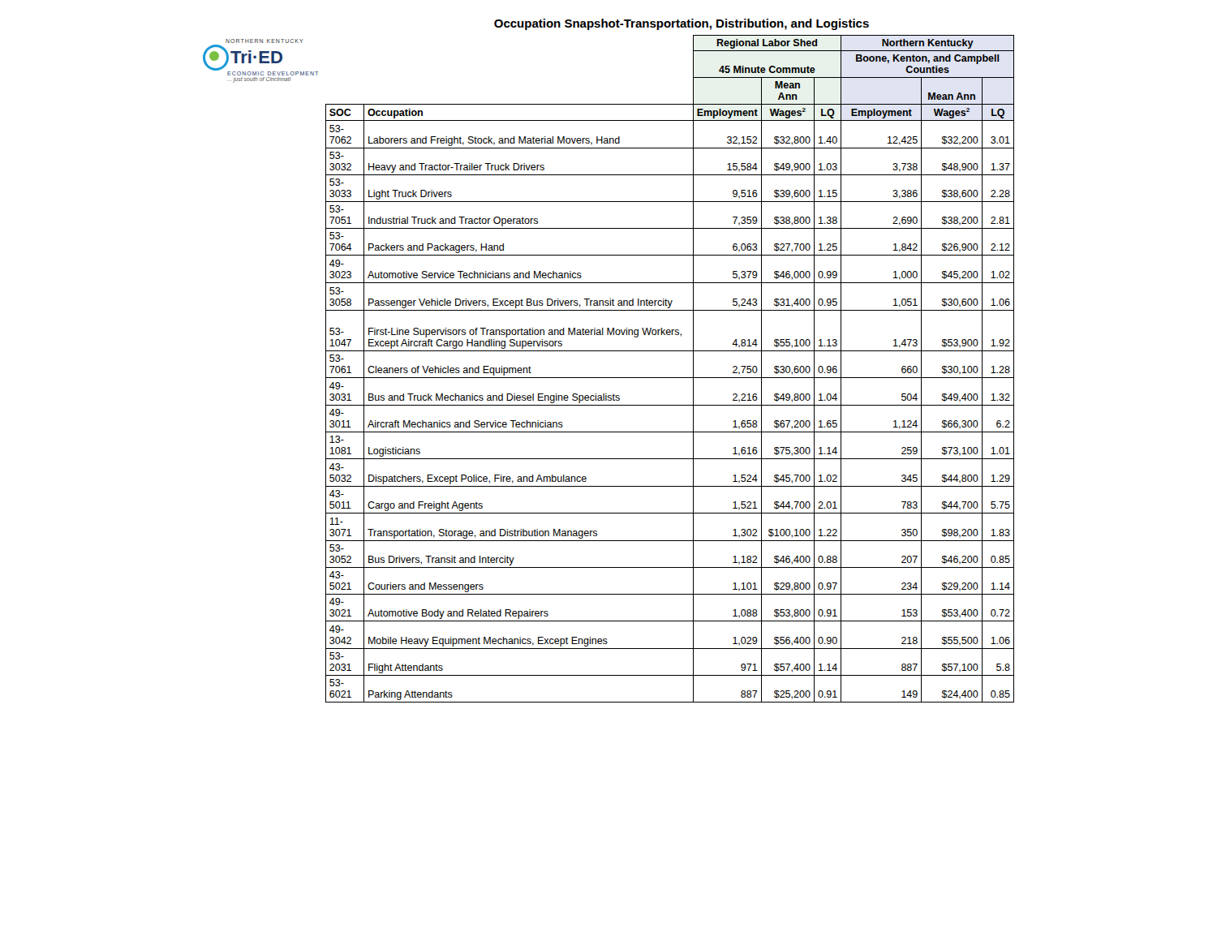Occupation Snapshot-Transportation, Distribution, and Logistics
NORTHERN KENTUCKY
Tri·ED
ECONOMIC DEVELOPMENT
... just south of Cincinnati
| | | Regional Labor Shed | Northern Kentucky |
| --- | --- | --- | --- |
| 45 Minute Commute | Boone, Kenton, and Campbell Counties |
| | Mean Ann | | | Mean Ann | |
| SOC | Occupation | Employment | Wages 2 | LQ | Employment | Wages 2 | LQ |
| 53-7062 | Laborers and Freight, Stock, and Material Movers, Hand | 32,152 | $32,800 | 1.40 | 12,425 | $32,200 | 3.01 |
| 53-3032 | Heavy and Tractor-Trailer Truck Drivers | 15,584 | $49,900 | 1.03 | 3,738 | $48,900 | 1.37 |
| 53-3033 | Light Truck Drivers | 9,516 | $39,600 | 1.15 | 3,386 | $38,600 | 2.28 |
| 53-7051 | Industrial Truck and Tractor Operators | 7,359 | $38,800 | 1.38 | 2,690 | $38,200 | 2.81 |
| 53-7064 | Packers and Packagers, Hand | 6,063 | $27,700 | 1.25 | 1,842 | $26,900 | 2.12 |
| 49-3023 | Automotive Service Technicians and Mechanics | 5,379 | $46,000 | 0.99 | 1,000 | $45,200 | 1.02 |
| 53-3058 | Passenger Vehicle Drivers, Except Bus Drivers, Transit and Intercity | 5,243 | $31,400 | 0.95 | 1,051 | $30,600 | 1.06 |
| 53-1047 | First-Line Supervisors of Transportation and Material Moving Workers, Except Aircraft Cargo Handling Supervisors | 4,814 | $55,100 | 1.13 | 1,473 | $53,900 | 1.92 |
| 53-7061 | Cleaners of Vehicles and Equipment | 2,750 | $30,600 | 0.96 | 660 | $30,100 | 1.28 |
| 49-3031 | Bus and Truck Mechanics and Diesel Engine Specialists | 2,216 | $49,800 | 1.04 | 504 | $49,400 | 1.32 |
| 49-3011 | Aircraft Mechanics and Service Technicians | 1,658 | $67,200 | 1.65 | 1,124 | $66,300 | 6.2 |
| 13-1081 | Logisticians | 1,616 | $75,300 | 1.14 | 259 | $73,100 | 1.01 |
| 43-5032 | Dispatchers, Except Police, Fire, and Ambulance | 1,524 | $45,700 | 1.02 | 345 | $44,800 | 1.29 |
| 43-5011 | Cargo and Freight Agents | 1,521 | $44,700 | 2.01 | 783 | $44,700 | 5.75 |
| 11-3071 | Transportation, Storage, and Distribution Managers | 1,302 | $100,100 | 1.22 | 350 | $98,200 | 1.83 |
| 53-3052 | Bus Drivers, Transit and Intercity | 1,182 | $46,400 | 0.88 | 207 | $46,200 | 0.85 |
| 43-5021 | Couriers and Messengers | 1,101 | $29,800 | 0.97 | 234 | $29,200 | 1.14 |
| 49-3021 | Automotive Body and Related Repairers | 1,088 | $53,800 | 0.91 | 153 | $53,400 | 0.72 |
| 49-3042 | Mobile Heavy Equipment Mechanics, Except Engines | 1,029 | $56,400 | 0.90 | 218 | $55,500 | 1.06 |
| 53-2031 | Flight Attendants | 971 | $57,400 | 1.14 | 887 | $57,100 | 5.8 |
| 53-6021 | Parking Attendants | 887 | $25,200 | 0.91 | 149 | $24,400 | 0.85 |